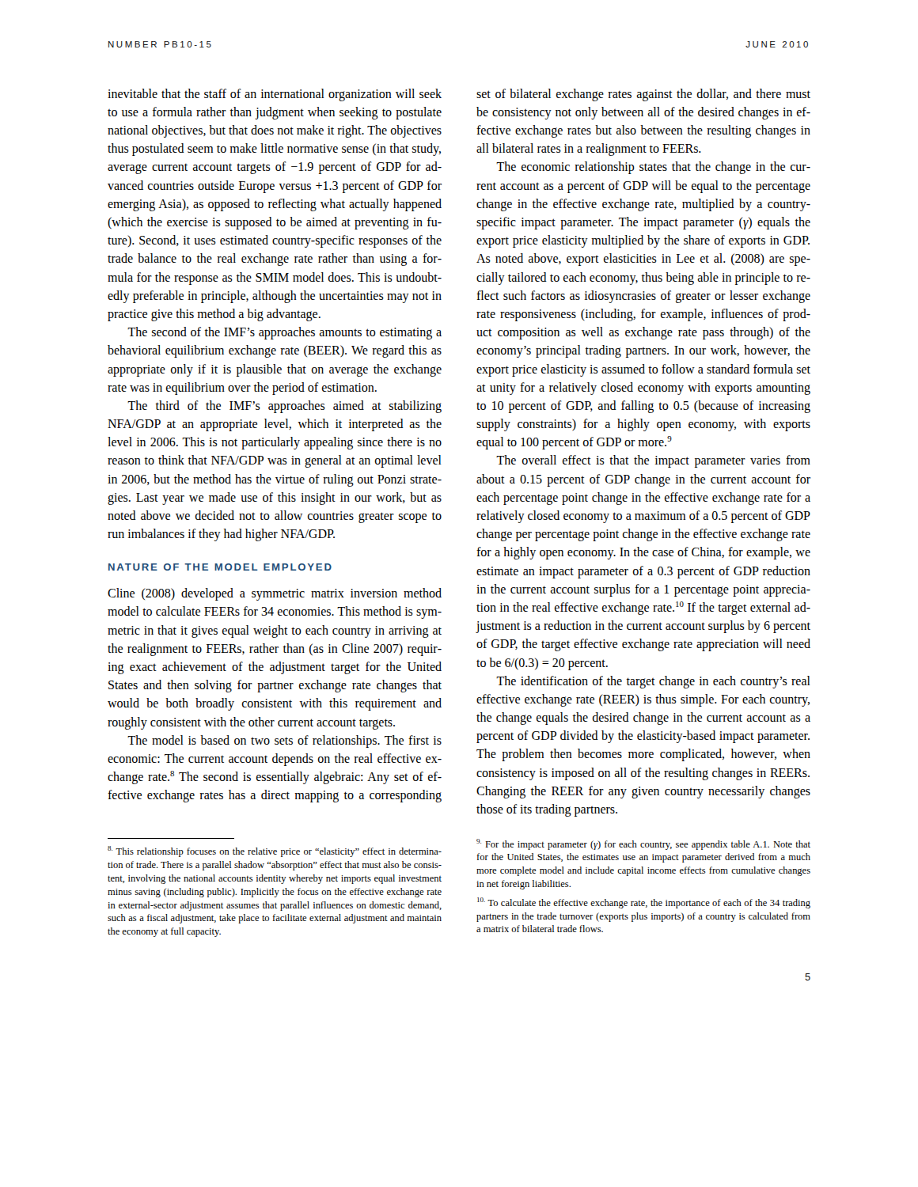Number PB10-15 June 2010
inevitable that the staff of an international organization will seek to use a formula rather than judgment when seeking to postulate national objectives, but that does not make it right. The objectives thus postulated seem to make little normative sense (in that study, average current account targets of −1.9 percent of GDP for advanced countries outside Europe versus +1.3 percent of GDP for emerging Asia), as opposed to reflecting what actually happened (which the exercise is supposed to be aimed at preventing in future). Second, it uses estimated country-specific responses of the trade balance to the real exchange rate rather than using a formula for the response as the SMIM model does. This is undoubtedly preferable in principle, although the uncertainties may not in practice give this method a big advantage.
The second of the IMF’s approaches amounts to estimating a behavioral equilibrium exchange rate (BEER). We regard this as appropriate only if it is plausible that on average the exchange rate was in equilibrium over the period of estimation.
The third of the IMF’s approaches aimed at stabilizing NFA/GDP at an appropriate level, which it interpreted as the level in 2006. This is not particularly appealing since there is no reason to think that NFA/GDP was in general at an optimal level in 2006, but the method has the virtue of ruling out Ponzi strategies. Last year we made use of this insight in our work, but as noted above we decided not to allow countries greater scope to run imbalances if they had higher NFA/GDP.
Nature of the Model Employed
Cline (2008) developed a symmetric matrix inversion method model to calculate FEERs for 34 economies. This method is symmetric in that it gives equal weight to each country in arriving at the realignment to FEERs, rather than (as in Cline 2007) requiring exact achievement of the adjustment target for the United States and then solving for partner exchange rate changes that would be both broadly consistent with this requirement and roughly consistent with the other current account targets.
The model is based on two sets of relationships. The first is economic: The current account depends on the real effective exchange rate.8 The second is essentially algebraic: Any set of effective exchange rates has a direct mapping to a corresponding set of bilateral exchange rates against the dollar, and there must be consistency not only between all of the desired changes in effective exchange rates but also between the resulting changes in all bilateral rates in a realignment to FEERs.
The economic relationship states that the change in the current account as a percent of GDP will be equal to the percentage change in the effective exchange rate, multiplied by a country-specific impact parameter. The impact parameter (γ) equals the export price elasticity multiplied by the share of exports in GDP. As noted above, export elasticities in Lee et al. (2008) are specially tailored to each economy, thus being able in principle to reflect such factors as idiosyncrasies of greater or lesser exchange rate responsiveness (including, for example, influences of product composition as well as exchange rate pass through) of the economy’s principal trading partners. In our work, however, the export price elasticity is assumed to follow a standard formula set at unity for a relatively closed economy with exports amounting to 10 percent of GDP, and falling to 0.5 (because of increasing supply constraints) for a highly open economy, with exports equal to 100 percent of GDP or more.9
The overall effect is that the impact parameter varies from about a 0.15 percent of GDP change in the current account for each percentage point change in the effective exchange rate for a relatively closed economy to a maximum of a 0.5 percent of GDP change per percentage point change in the effective exchange rate for a highly open economy. In the case of China, for example, we estimate an impact parameter of a 0.3 percent of GDP reduction in the current account surplus for a 1 percentage point appreciation in the real effective exchange rate.10 If the target external adjustment is a reduction in the current account surplus by 6 percent of GDP, the target effective exchange rate appreciation will need to be 6/(0.3) = 20 percent.
The identification of the target change in each country’s real effective exchange rate (REER) is thus simple. For each country, the change equals the desired change in the current account as a percent of GDP divided by the elasticity-based impact parameter. The problem then becomes more complicated, however, when consistency is imposed on all of the resulting changes in REERs. Changing the REER for any given country necessarily changes those of its trading partners.
8. This relationship focuses on the relative price or “elasticity” effect in determination of trade. There is a parallel shadow “absorption” effect that must also be consistent, involving the national accounts identity whereby net imports equal investment minus saving (including public). Implicitly the focus on the effective exchange rate in external-sector adjustment assumes that parallel influences on domestic demand, such as a fiscal adjustment, take place to facilitate external adjustment and maintain the economy at full capacity.
9. For the impact parameter (γ) for each country, see appendix table A.1. Note that for the United States, the estimates use an impact parameter derived from a much more complete model and include capital income effects from cumulative changes in net foreign liabilities.
10. To calculate the effective exchange rate, the importance of each of the 34 trading partners in the trade turnover (exports plus imports) of a country is calculated from a matrix of bilateral trade flows.
5